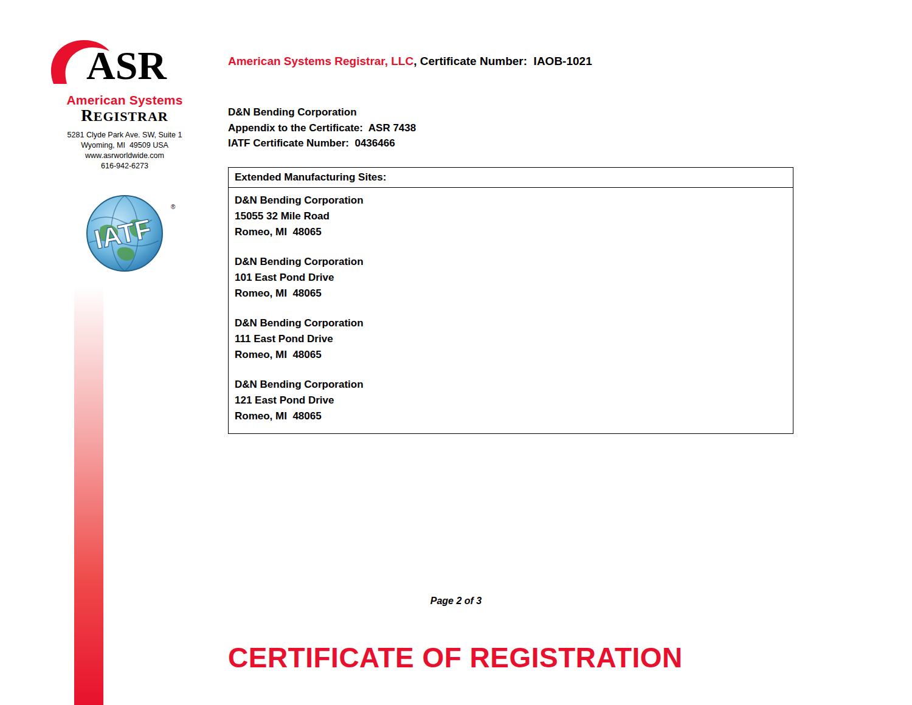ASR
American Systems
REGISTRAR
5281 Clyde Park Ave. SW, Suite 1
Wyoming, MI 49509 USA
www.asrworldwide.com
616-942-6273
IATF ®
American Systems Registrar, LLC, Certificate Number: IAOB-1021
D&N Bending Corporation
Appendix to the Certificate: ASR 7438
IATF Certificate Number: 0436466
| Extended Manufacturing Sites: |
| --- |
| D&N Bending Corporation 15055 32 Mile Road Romeo, MI 48065 D&N Bending Corporation 101 East Pond Drive Romeo, MI 48065 D&N Bending Corporation 111 East Pond Drive Romeo, MI 48065 D&N Bending Corporation 121 East Pond Drive Romeo, MI 48065 |
Page 2 of 3
CERTIFICATE OF REGISTRATION